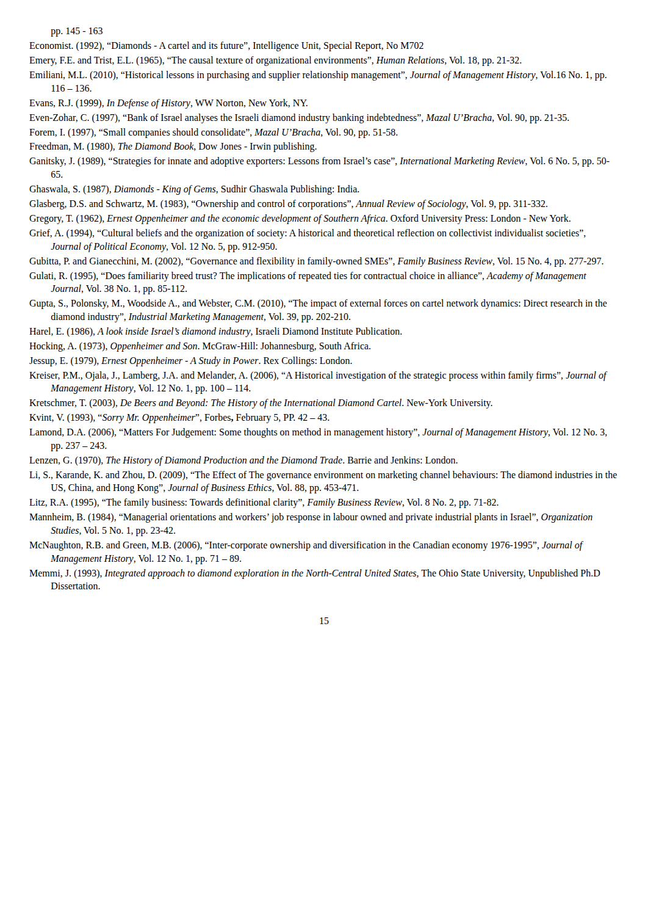pp. 145 - 163
Economist. (1992), “Diamonds - A cartel and its future”, Intelligence Unit, Special Report, No M702
Emery, F.E. and Trist, E.L. (1965), “The causal texture of organizational environments”, Human Relations, Vol. 18, pp. 21-32.
Emiliani, M.L. (2010), “Historical lessons in purchasing and supplier relationship management”, Journal of Management History, Vol.16 No. 1, pp. 116 – 136.
Evans, R.J. (1999), In Defense of History, WW Norton, New York, NY.
Even-Zohar, C. (1997), “Bank of Israel analyses the Israeli diamond industry banking indebtedness”, Mazal U’Bracha, Vol. 90, pp. 21-35.
Forem, I. (1997), “Small companies should consolidate”, Mazal U’Bracha, Vol. 90, pp. 51-58.
Freedman, M. (1980), The Diamond Book, Dow Jones - Irwin publishing.
Ganitsky, J. (1989), “Strategies for innate and adoptive exporters: Lessons from Israel’s case”, International Marketing Review, Vol. 6 No. 5, pp. 50-65.
Ghaswala, S. (1987), Diamonds - King of Gems, Sudhir Ghaswala Publishing: India.
Glasberg, D.S. and Schwartz, M. (1983), “Ownership and control of corporations”, Annual Review of Sociology, Vol. 9, pp. 311-332.
Gregory, T. (1962), Ernest Oppenheimer and the economic development of Southern Africa. Oxford University Press: London - New York.
Grief, A. (1994), “Cultural beliefs and the organization of society: A historical and theoretical reflection on collectivist individualist societies”, Journal of Political Economy, Vol. 12 No. 5, pp. 912-950.
Gubitta, P. and Gianecchini, M. (2002), “Governance and flexibility in family-owned SMEs”, Family Business Review, Vol. 15 No. 4, pp. 277-297.
Gulati, R. (1995), “Does familiarity breed trust? The implications of repeated ties for contractual choice in alliance”, Academy of Management Journal, Vol. 38 No. 1, pp. 85-112.
Gupta, S., Polonsky, M., Woodside A., and Webster, C.M. (2010), “The impact of external forces on cartel network dynamics: Direct research in the diamond industry”, Industrial Marketing Management, Vol. 39, pp. 202-210.
Harel, E. (1986), A look inside Israel’s diamond industry, Israeli Diamond Institute Publication.
Hocking, A. (1973), Oppenheimer and Son. McGraw-Hill: Johannesburg, South Africa.
Jessup, E. (1979), Ernest Oppenheimer - A Study in Power. Rex Collings: London.
Kreiser, P.M., Ojala, J., Lamberg, J.A. and Melander, A. (2006), “A Historical investigation of the strategic process within family firms”, Journal of Management History, Vol. 12 No. 1, pp. 100 – 114.
Kretschmer, T. (2003), De Beers and Beyond: The History of the International Diamond Cartel. New-York University.
Kvint, V. (1993), “Sorry Mr. Oppenheimer”, Forbes, February 5, PP. 42 – 43.
Lamond, D.A. (2006), “Matters For Judgement: Some thoughts on method in management history”, Journal of Management History, Vol. 12 No. 3, pp. 237 – 243.
Lenzen, G. (1970), The History of Diamond Production and the Diamond Trade. Barrie and Jenkins: London.
Li, S., Karande, K. and Zhou, D. (2009), “The Effect of The governance environment on marketing channel behaviours: The diamond industries in the US, China, and Hong Kong”, Journal of Business Ethics, Vol. 88, pp. 453-471.
Litz, R.A. (1995), “The family business: Towards definitional clarity”, Family Business Review, Vol. 8 No. 2, pp. 71-82.
Mannheim, B. (1984), “Managerial orientations and workers’ job response in labour owned and private industrial plants in Israel”, Organization Studies, Vol. 5 No. 1, pp. 23-42.
McNaughton, R.B. and Green, M.B. (2006), “Inter-corporate ownership and diversification in the Canadian economy 1976-1995”, Journal of Management History, Vol. 12 No. 1, pp. 71 – 89.
Memmi, J. (1993), Integrated approach to diamond exploration in the North-Central United States, The Ohio State University, Unpublished Ph.D Dissertation.
15